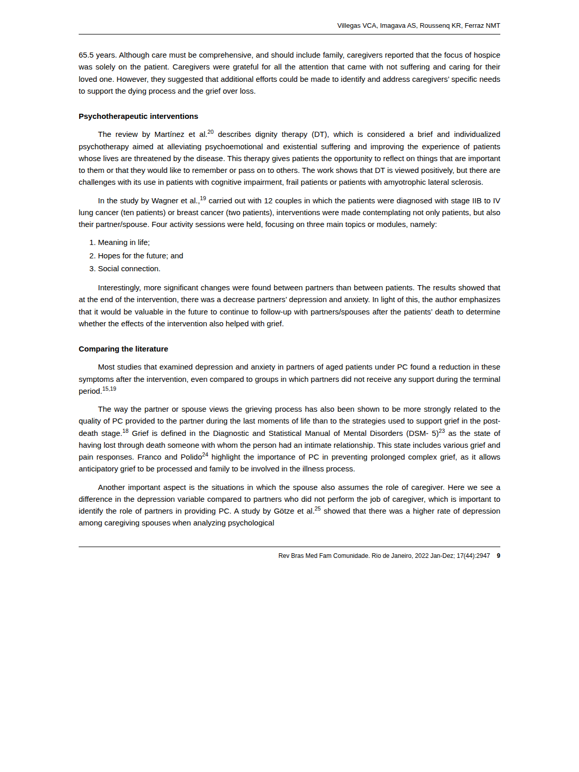Villegas VCA, Imagava AS, Roussenq KR, Ferraz NMT
65.5 years. Although care must be comprehensive, and should include family, caregivers reported that the focus of hospice was solely on the patient. Caregivers were grateful for all the attention that came with not suffering and caring for their loved one. However, they suggested that additional efforts could be made to identify and address caregivers’ specific needs to support the dying process and the grief over loss.
Psychotherapeutic interventions
The review by Martínez et al.20 describes dignity therapy (DT), which is considered a brief and individualized psychotherapy aimed at alleviating psychoemotional and existential suffering and improving the experience of patients whose lives are threatened by the disease. This therapy gives patients the opportunity to reflect on things that are important to them or that they would like to remember or pass on to others. The work shows that DT is viewed positively, but there are challenges with its use in patients with cognitive impairment, frail patients or patients with amyotrophic lateral sclerosis.
In the study by Wagner et al.,19 carried out with 12 couples in which the patients were diagnosed with stage IIB to IV lung cancer (ten patients) or breast cancer (two patients), interventions were made contemplating not only patients, but also their partner/spouse. Four activity sessions were held, focusing on three main topics or modules, namely:
Meaning in life;
Hopes for the future; and
Social connection.
Interestingly, more significant changes were found between partners than between patients. The results showed that at the end of the intervention, there was a decrease partners’ depression and anxiety. In light of this, the author emphasizes that it would be valuable in the future to continue to follow-up with partners/spouses after the patients’ death to determine whether the effects of the intervention also helped with grief.
Comparing the literature
Most studies that examined depression and anxiety in partners of aged patients under PC found a reduction in these symptoms after the intervention, even compared to groups in which partners did not receive any support during the terminal period.15,19
The way the partner or spouse views the grieving process has also been shown to be more strongly related to the quality of PC provided to the partner during the last moments of life than to the strategies used to support grief in the post-death stage.18 Grief is defined in the Diagnostic and Statistical Manual of Mental Disorders (DSM- 5)23 as the state of having lost through death someone with whom the person had an intimate relationship. This state includes various grief and pain responses. Franco and Polido24 highlight the importance of PC in preventing prolonged complex grief, as it allows anticipatory grief to be processed and family to be involved in the illness process.
Another important aspect is the situations in which the spouse also assumes the role of caregiver. Here we see a difference in the depression variable compared to partners who did not perform the job of caregiver, which is important to identify the role of partners in providing PC. A study by Götze et al.25 showed that there was a higher rate of depression among caregiving spouses when analyzing psychological
Rev Bras Med Fam Comunidade. Rio de Janeiro, 2022 Jan-Dez; 17(44):2947 9